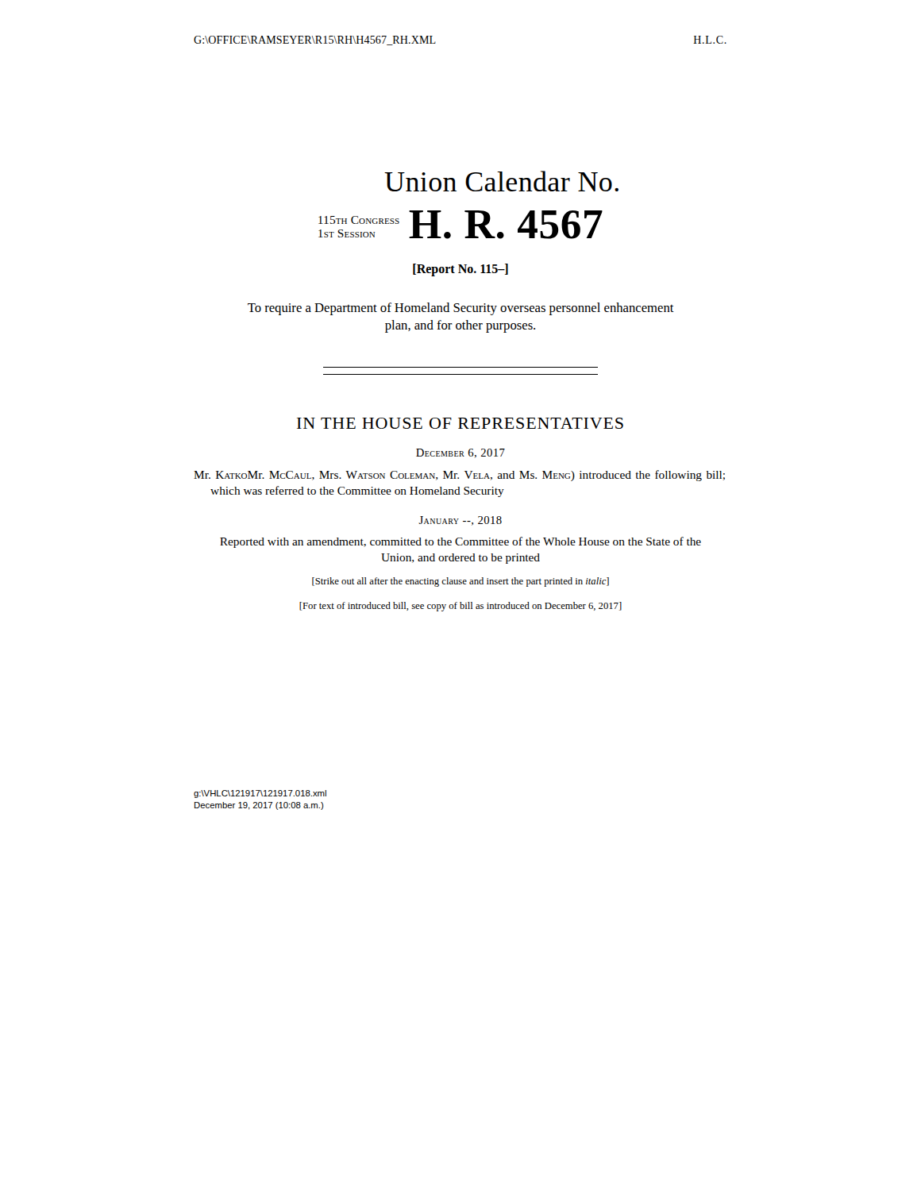G:\OFFICE\RAMSEYER\R15\RH\H4567_RH.XML
H.L.C.
Union Calendar No.
115th Congress
1st Session
H. R. 4567
[Report No. 115–]
To require a Department of Homeland Security overseas personnel enhancement plan, and for other purposes.
IN THE HOUSE OF REPRESENTATIVES
December 6, 2017
Mr. Katko Mr. McCaul, Mrs. Watson Coleman, Mr. Vela, and Ms. Meng) introduced the following bill; which was referred to the Committee on Homeland Security
January --, 2018
Reported with an amendment, committed to the Committee of the Whole House on the State of the Union, and ordered to be printed
[Strike out all after the enacting clause and insert the part printed in italic]
[For text of introduced bill, see copy of bill as introduced on December 6, 2017]
g:\VHLC\121917\121917.018.xml
December 19, 2017 (10:08 a.m.)